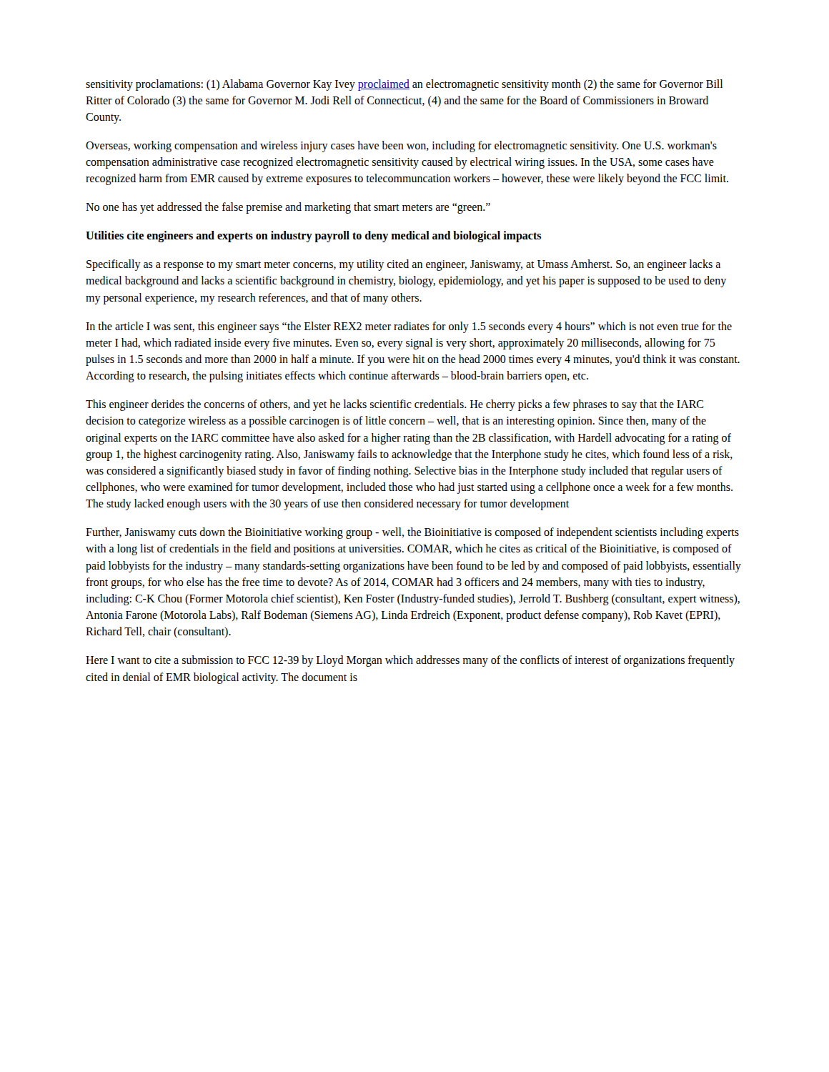sensitivity proclamations: (1) Alabama Governor Kay Ivey proclaimed an electromagnetic sensitivity month (2) the same for Governor Bill Ritter of Colorado (3) the same for Governor M. Jodi Rell of Connecticut, (4) and the same for the Board of Commissioners in Broward County.
Overseas, working compensation and wireless injury cases have been won, including for electromagnetic sensitivity. One U.S. workman's compensation administrative case recognized electromagnetic sensitivity caused by electrical wiring issues. In the USA, some cases have recognized harm from EMR caused by extreme exposures to telecommuncation workers – however, these were likely beyond the FCC limit.
No one has yet addressed the false premise and marketing that smart meters are “green.”
Utilities cite engineers and experts on industry payroll to deny medical and biological impacts
Specifically as a response to my smart meter concerns, my utility cited an engineer, Janiswamy, at Umass Amherst. So, an engineer lacks a medical background and lacks a scientific background in chemistry, biology, epidemiology, and yet his paper is supposed to be used to deny my personal experience, my research references, and that of many others.
In the article I was sent, this engineer says “the Elster REX2 meter radiates for only 1.5 seconds every 4 hours” which is not even true for the meter I had, which radiated inside every five minutes. Even so, every signal is very short, approximately 20 milliseconds, allowing for 75 pulses in 1.5 seconds and more than 2000 in half a minute. If you were hit on the head 2000 times every 4 minutes, you'd think it was constant. According to research, the pulsing initiates effects which continue afterwards – blood-brain barriers open, etc.
This engineer derides the concerns of others, and yet he lacks scientific credentials. He cherry picks a few phrases to say that the IARC decision to categorize wireless as a possible carcinogen is of little concern – well, that is an interesting opinion. Since then, many of the original experts on the IARC committee have also asked for a higher rating than the 2B classification, with Hardell advocating for a rating of group 1, the highest carcinogenity rating. Also, Janiswamy fails to acknowledge that the Interphone study he cites, which found less of a risk, was considered a significantly biased study in favor of finding nothing. Selective bias in the Interphone study included that regular users of cellphones, who were examined for tumor development, included those who had just started using a cellphone once a week for a few months. The study lacked enough users with the 30 years of use then considered necessary for tumor development
Further, Janiswamy cuts down the Bioinitiative working group - well, the Bioinitiative is composed of independent scientists including experts with a long list of credentials in the field and positions at universities. COMAR, which he cites as critical of the Bioinitiative, is composed of paid lobbyists for the industry – many standards-setting organizations have been found to be led by and composed of paid lobbyists, essentially front groups, for who else has the free time to devote? As of 2014, COMAR had 3 officers and 24 members, many with ties to industry, including: C-K Chou (Former Motorola chief scientist), Ken Foster (Industry-funded studies), Jerrold T. Bushberg (consultant, expert witness), Antonia Farone (Motorola Labs), Ralf Bodeman (Siemens AG), Linda Erdreich (Exponent, product defense company), Rob Kavet (EPRI), Richard Tell, chair (consultant).
Here I want to cite a submission to FCC 12-39 by Lloyd Morgan which addresses many of the conflicts of interest of organizations frequently cited in denial of EMR biological activity. The document is